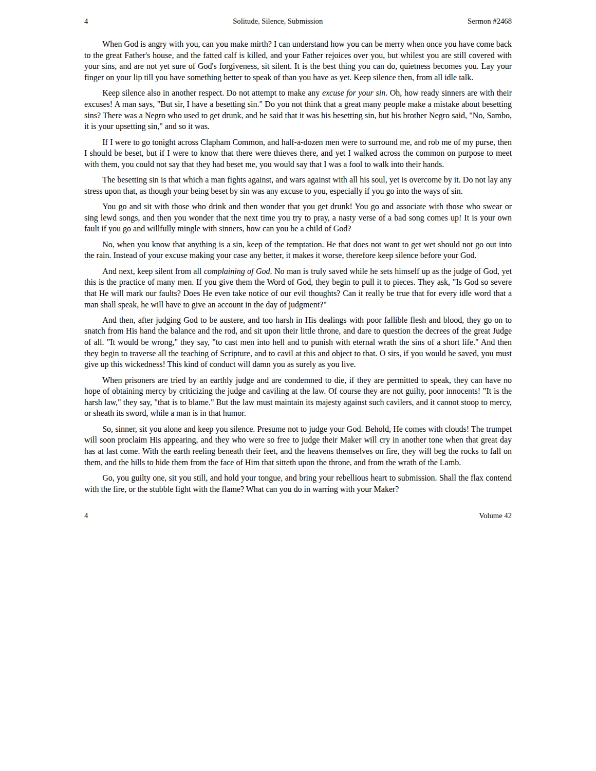4 Solitude, Silence, Submission Sermon #2468
When God is angry with you, can you make mirth? I can understand how you can be merry when once you have come back to the great Father's house, and the fatted calf is killed, and your Father rejoices over you, but whilest you are still covered with your sins, and are not yet sure of God's forgiveness, sit silent. It is the best thing you can do, quietness becomes you. Lay your finger on your lip till you have something better to speak of than you have as yet. Keep silence then, from all idle talk.
Keep silence also in another respect. Do not attempt to make any excuse for your sin. Oh, how ready sinners are with their excuses! A man says, "But sir, I have a besetting sin." Do you not think that a great many people make a mistake about besetting sins? There was a Negro who used to get drunk, and he said that it was his besetting sin, but his brother Negro said, "No, Sambo, it is your upsetting sin," and so it was.
If I were to go tonight across Clapham Common, and half-a-dozen men were to surround me, and rob me of my purse, then I should be beset, but if I were to know that there were thieves there, and yet I walked across the common on purpose to meet with them, you could not say that they had beset me, you would say that I was a fool to walk into their hands.
The besetting sin is that which a man fights against, and wars against with all his soul, yet is overcome by it. Do not lay any stress upon that, as though your being beset by sin was any excuse to you, especially if you go into the ways of sin.
You go and sit with those who drink and then wonder that you get drunk! You go and associate with those who swear or sing lewd songs, and then you wonder that the next time you try to pray, a nasty verse of a bad song comes up! It is your own fault if you go and willfully mingle with sinners, how can you be a child of God?
No, when you know that anything is a sin, keep of the temptation. He that does not want to get wet should not go out into the rain. Instead of your excuse making your case any better, it makes it worse, therefore keep silence before your God.
And next, keep silent from all complaining of God. No man is truly saved while he sets himself up as the judge of God, yet this is the practice of many men. If you give them the Word of God, they begin to pull it to pieces. They ask, "Is God so severe that He will mark our faults? Does He even take notice of our evil thoughts? Can it really be true that for every idle word that a man shall speak, he will have to give an account in the day of judgment?"
And then, after judging God to be austere, and too harsh in His dealings with poor fallible flesh and blood, they go on to snatch from His hand the balance and the rod, and sit upon their little throne, and dare to question the decrees of the great Judge of all. "It would be wrong," they say, "to cast men into hell and to punish with eternal wrath the sins of a short life." And then they begin to traverse all the teaching of Scripture, and to cavil at this and object to that. O sirs, if you would be saved, you must give up this wickedness! This kind of conduct will damn you as surely as you live.
When prisoners are tried by an earthly judge and are condemned to die, if they are permitted to speak, they can have no hope of obtaining mercy by criticizing the judge and caviling at the law. Of course they are not guilty, poor innocents! "It is the harsh law," they say, "that is to blame." But the law must maintain its majesty against such cavilers, and it cannot stoop to mercy, or sheath its sword, while a man is in that humor.
So, sinner, sit you alone and keep you silence. Presume not to judge your God. Behold, He comes with clouds! The trumpet will soon proclaim His appearing, and they who were so free to judge their Maker will cry in another tone when that great day has at last come. With the earth reeling beneath their feet, and the heavens themselves on fire, they will beg the rocks to fall on them, and the hills to hide them from the face of Him that sitteth upon the throne, and from the wrath of the Lamb.
Go, you guilty one, sit you still, and hold your tongue, and bring your rebellious heart to submission. Shall the flax contend with the fire, or the stubble fight with the flame? What can you do in warring with your Maker?
4 Volume 42